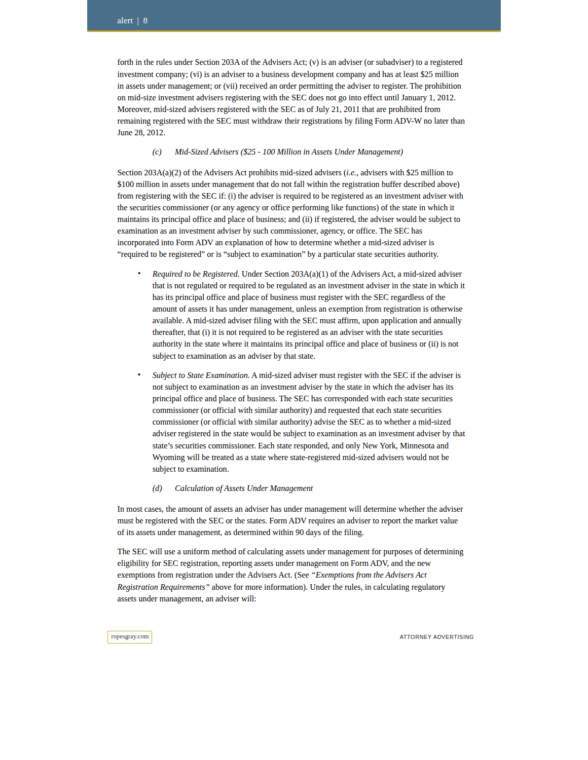alert | 8
forth in the rules under Section 203A of the Advisers Act; (v) is an adviser (or subadviser) to a registered investment company; (vi) is an adviser to a business development company and has at least $25 million in assets under management; or (vii) received an order permitting the adviser to register. The prohibition on mid-size investment advisers registering with the SEC does not go into effect until January 1, 2012. Moreover, mid-sized advisers registered with the SEC as of July 21, 2011 that are prohibited from remaining registered with the SEC must withdraw their registrations by filing Form ADV-W no later than June 28, 2012.
(c) Mid-Sized Advisers ($25 - 100 Million in Assets Under Management)
Section 203A(a)(2) of the Advisers Act prohibits mid-sized advisers (i.e., advisers with $25 million to $100 million in assets under management that do not fall within the registration buffer described above) from registering with the SEC if: (i) the adviser is required to be registered as an investment adviser with the securities commissioner (or any agency or office performing like functions) of the state in which it maintains its principal office and place of business; and (ii) if registered, the adviser would be subject to examination as an investment adviser by such commissioner, agency, or office. The SEC has incorporated into Form ADV an explanation of how to determine whether a mid-sized adviser is “required to be registered” or is “subject to examination” by a particular state securities authority.
Required to be Registered. Under Section 203A(a)(1) of the Advisers Act, a mid-sized adviser that is not regulated or required to be regulated as an investment adviser in the state in which it has its principal office and place of business must register with the SEC regardless of the amount of assets it has under management, unless an exemption from registration is otherwise available. A mid-sized adviser filing with the SEC must affirm, upon application and annually thereafter, that (i) it is not required to be registered as an adviser with the state securities authority in the state where it maintains its principal office and place of business or (ii) is not subject to examination as an adviser by that state.
Subject to State Examination. A mid-sized adviser must register with the SEC if the adviser is not subject to examination as an investment adviser by the state in which the adviser has its principal office and place of business. The SEC has corresponded with each state securities commissioner (or official with similar authority) and requested that each state securities commissioner (or official with similar authority) advise the SEC as to whether a mid-sized adviser registered in the state would be subject to examination as an investment adviser by that state’s securities commissioner. Each state responded, and only New York, Minnesota and Wyoming will be treated as a state where state-registered mid-sized advisers would not be subject to examination.
(d) Calculation of Assets Under Management
In most cases, the amount of assets an adviser has under management will determine whether the adviser must be registered with the SEC or the states. Form ADV requires an adviser to report the market value of its assets under management, as determined within 90 days of the filing.
The SEC will use a uniform method of calculating assets under management for purposes of determining eligibility for SEC registration, reporting assets under management on Form ADV, and the new exemptions from registration under the Advisers Act. (See “Exemptions from the Advisers Act Registration Requirements” above for more information). Under the rules, in calculating regulatory assets under management, an adviser will:
ropesgray.com
ATTORNEY ADVERTISING